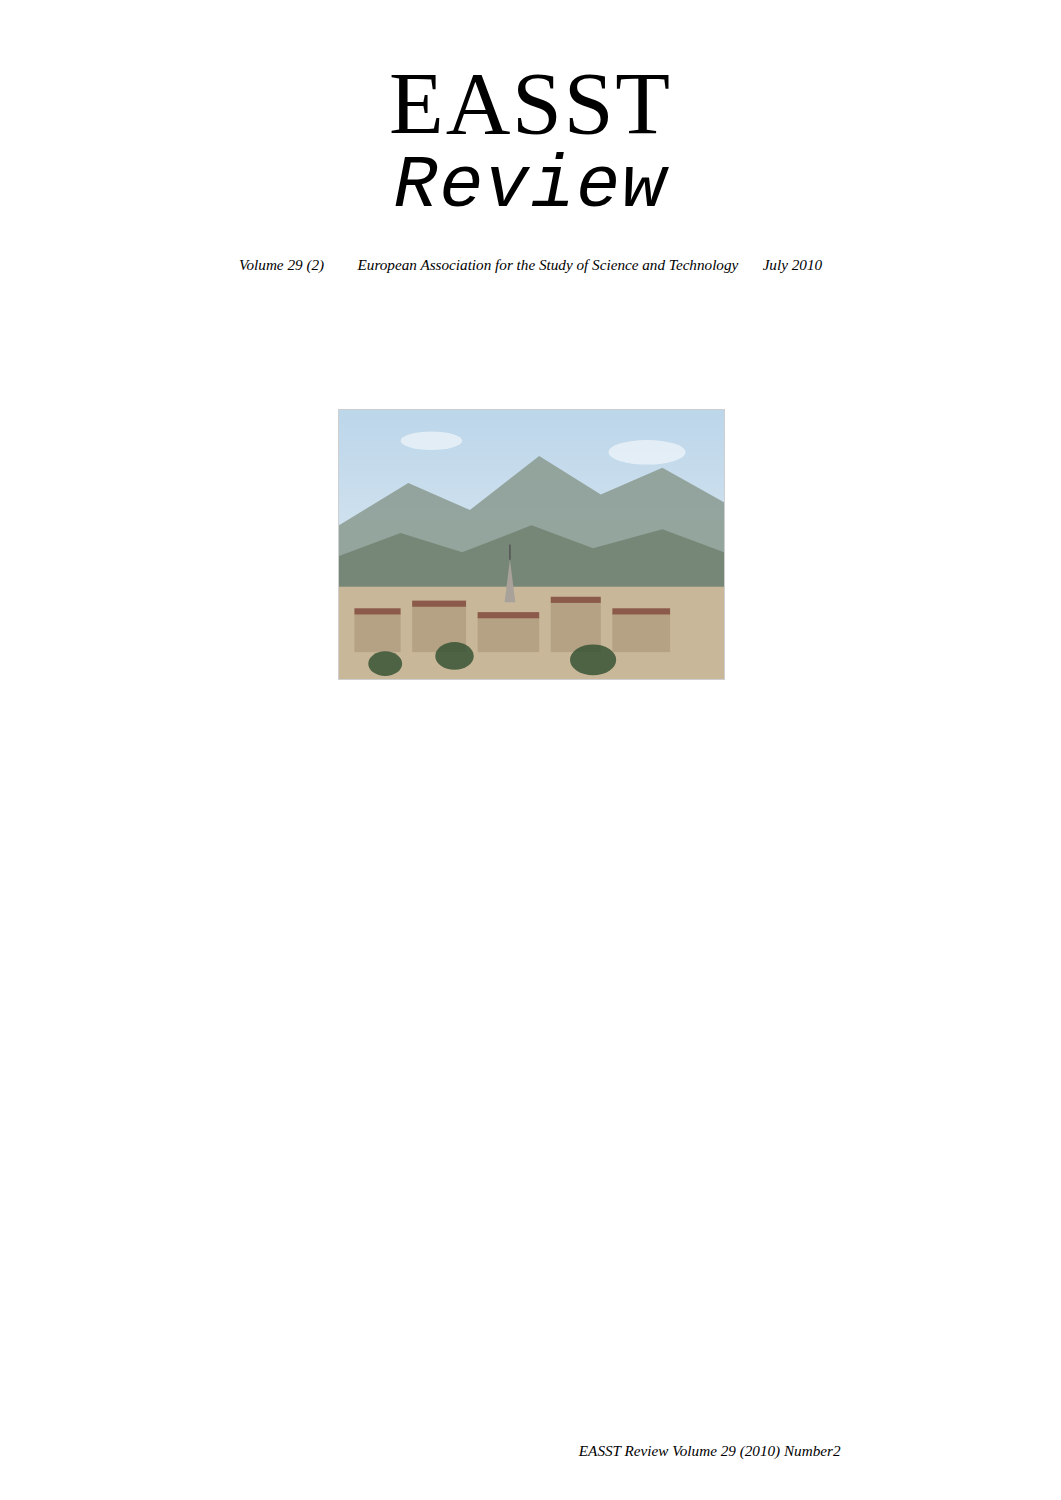EASST Review
Volume 29 (2) European Association for the Study of Science and Technology July 2010
EASST Review Volume 29 (2010) Number2